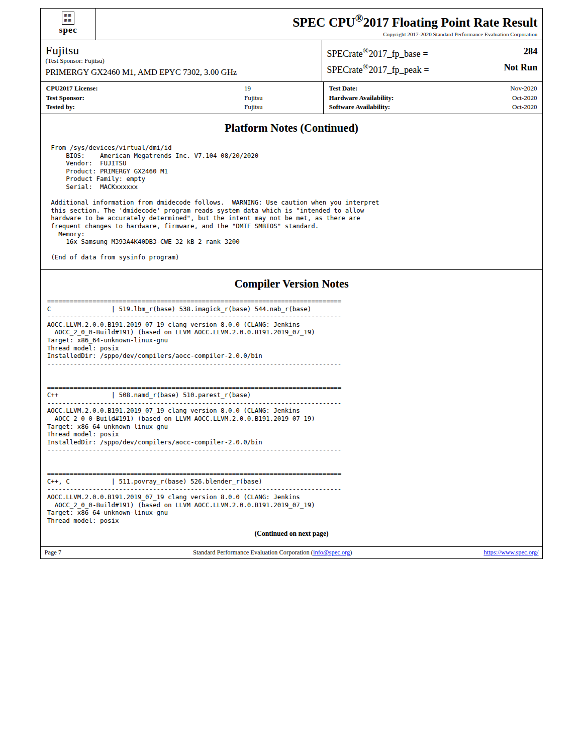⊞⊞
⊞⊞
spec
SPEC CPU®2017 Floating Point Rate Result
Copyright 2017-2020 Standard Performance Evaluation Corporation
Fujitsu
(Test Sponsor: Fujitsu)
PRIMERGY GX2460 M1, AMD EPYC 7302, 3.00 GHz
SPECrate®2017_fp_base = 284
SPECrate®2017_fp_peak = Not Run
| CPU2017 License: | 19 |
| Test Sponsor: | Fujitsu |
| Tested by: | Fujitsu |
| Test Date: | Nov-2020 |
| Hardware Availability: | Oct-2020 |
| Software Availability: | Oct-2020 |
Platform Notes (Continued)
 From /sys/devices/virtual/dmi/id
     BIOS:    American Megatrends Inc. V7.104 08/20/2020
     Vendor:  FUJITSU
     Product: PRIMERGY GX2460 M1
     Product Family: empty
     Serial:  MACKxxxxxx

 Additional information from dmidecode follows.  WARNING: Use caution when you interpret
 this section. The 'dmidecode' program reads system data which is "intended to allow
 hardware to be accurately determined", but the intent may not be met, as there are
 frequent changes to hardware, firmware, and the "DMTF SMBIOS" standard.
   Memory:
     16x Samsung M393A4K40DB3-CWE 32 kB 2 rank 3200

 (End of data from sysinfo program)
Compiler Version Notes
==============================================================================
C                | 519.lbm_r(base) 538.imagick_r(base) 544.nab_r(base)
------------------------------------------------------------------------------
AOCC.LLVM.2.0.0.B191.2019_07_19 clang version 8.0.0 (CLANG: Jenkins
  AOCC_2_0_0-Build#191) (based on LLVM AOCC.LLVM.2.0.0.B191.2019_07_19)
Target: x86_64-unknown-linux-gnu
Thread model: posix
InstalledDir: /sppo/dev/compilers/aocc-compiler-2.0.0/bin
------------------------------------------------------------------------------


==============================================================================
C++              | 508.namd_r(base) 510.parest_r(base)
------------------------------------------------------------------------------
AOCC.LLVM.2.0.0.B191.2019_07_19 clang version 8.0.0 (CLANG: Jenkins
  AOCC_2_0_0-Build#191) (based on LLVM AOCC.LLVM.2.0.0.B191.2019_07_19)
Target: x86_64-unknown-linux-gnu
Thread model: posix
InstalledDir: /sppo/dev/compilers/aocc-compiler-2.0.0/bin
------------------------------------------------------------------------------


==============================================================================
C++, C           | 511.povray_r(base) 526.blender_r(base)
------------------------------------------------------------------------------
AOCC.LLVM.2.0.0.B191.2019_07_19 clang version 8.0.0 (CLANG: Jenkins
  AOCC_2_0_0-Build#191) (based on LLVM AOCC.LLVM.2.0.0.B191.2019_07_19)
Target: x86_64-unknown-linux-gnu
Thread model: posix
(Continued on next page)
Page 7 Standard Performance Evaluation Corporation (info@spec.org) https://www.spec.org/